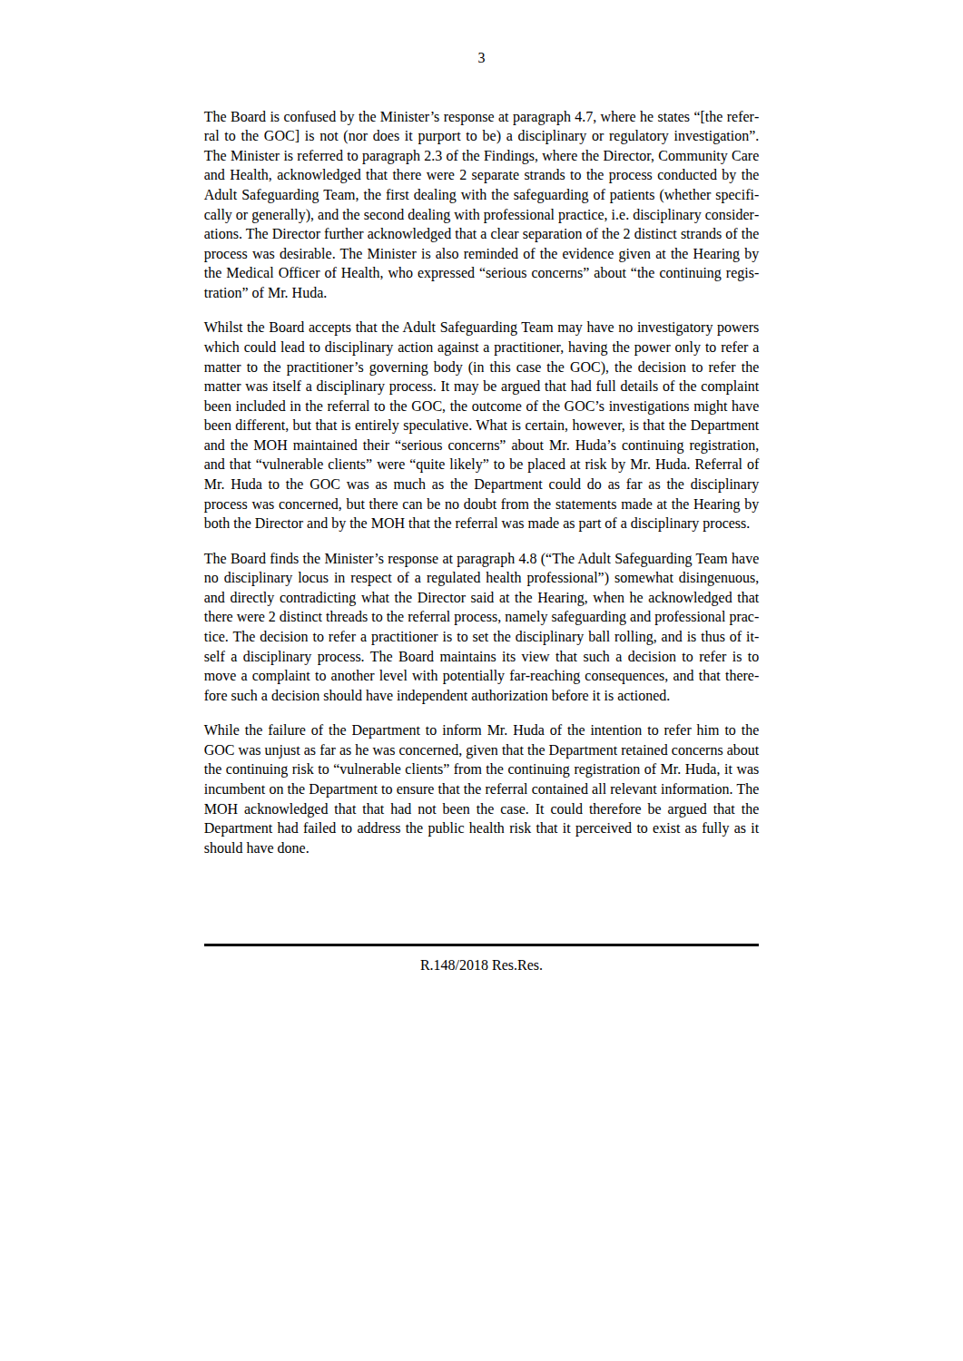3
The Board is confused by the Minister’s response at paragraph 4.7, where he states “[the referral to the GOC] is not (nor does it purport to be) a disciplinary or regulatory investigation”. The Minister is referred to paragraph 2.3 of the Findings, where the Director, Community Care and Health, acknowledged that there were 2 separate strands to the process conducted by the Adult Safeguarding Team, the first dealing with the safeguarding of patients (whether specifically or generally), and the second dealing with professional practice, i.e. disciplinary considerations. The Director further acknowledged that a clear separation of the 2 distinct strands of the process was desirable. The Minister is also reminded of the evidence given at the Hearing by the Medical Officer of Health, who expressed “serious concerns” about “the continuing registration” of Mr. Huda.
Whilst the Board accepts that the Adult Safeguarding Team may have no investigatory powers which could lead to disciplinary action against a practitioner, having the power only to refer a matter to the practitioner’s governing body (in this case the GOC), the decision to refer the matter was itself a disciplinary process. It may be argued that had full details of the complaint been included in the referral to the GOC, the outcome of the GOC’s investigations might have been different, but that is entirely speculative. What is certain, however, is that the Department and the MOH maintained their “serious concerns” about Mr. Huda’s continuing registration, and that “vulnerable clients” were “quite likely” to be placed at risk by Mr. Huda. Referral of Mr. Huda to the GOC was as much as the Department could do as far as the disciplinary process was concerned, but there can be no doubt from the statements made at the Hearing by both the Director and by the MOH that the referral was made as part of a disciplinary process.
The Board finds the Minister’s response at paragraph 4.8 (“The Adult Safeguarding Team have no disciplinary locus in respect of a regulated health professional”) somewhat disingenuous, and directly contradicting what the Director said at the Hearing, when he acknowledged that there were 2 distinct threads to the referral process, namely safeguarding and professional practice. The decision to refer a practitioner is to set the disciplinary ball rolling, and is thus of itself a disciplinary process. The Board maintains its view that such a decision to refer is to move a complaint to another level with potentially far-reaching consequences, and that therefore such a decision should have independent authorization before it is actioned.
While the failure of the Department to inform Mr. Huda of the intention to refer him to the GOC was unjust as far as he was concerned, given that the Department retained concerns about the continuing risk to “vulnerable clients” from the continuing registration of Mr. Huda, it was incumbent on the Department to ensure that the referral contained all relevant information. The MOH acknowledged that that had not been the case. It could therefore be argued that the Department had failed to address the public health risk that it perceived to exist as fully as it should have done.
R.148/2018 Res.Res.